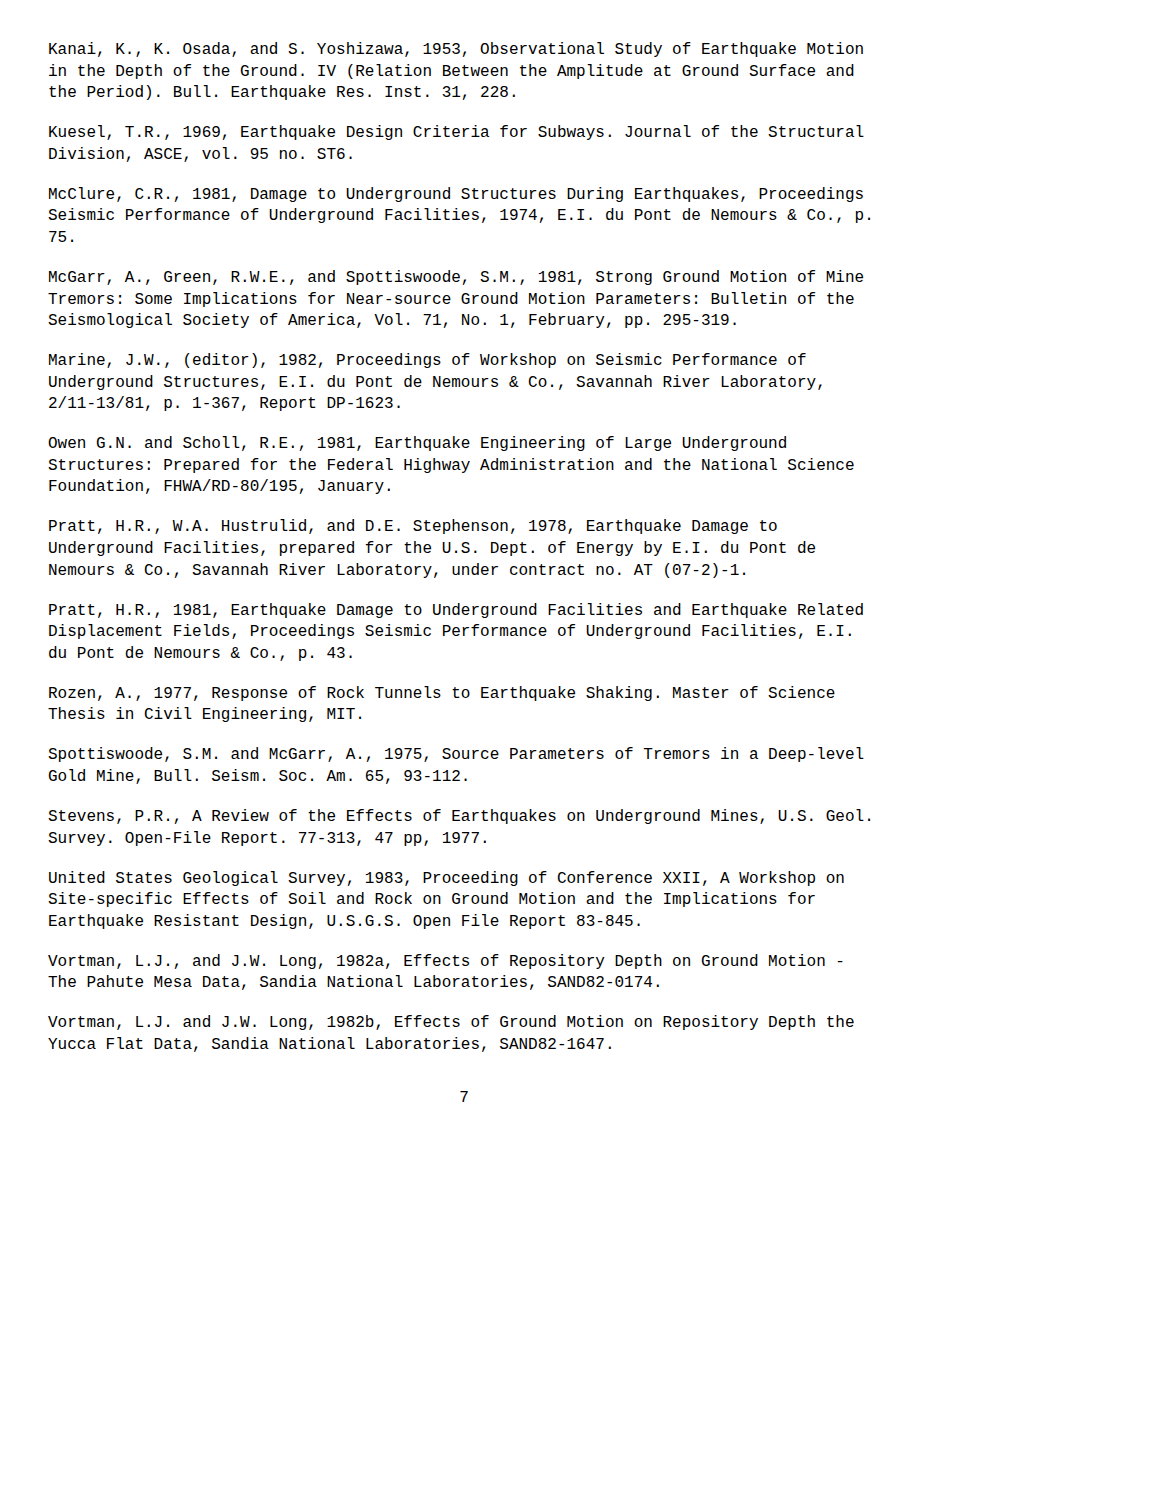Kanai, K., K. Osada, and S. Yoshizawa, 1953, Observational Study of Earthquake Motion in the Depth of the Ground. IV (Relation Between the Amplitude at Ground Surface and the Period). Bull. Earthquake Res. Inst. 31, 228.
Kuesel, T.R., 1969, Earthquake Design Criteria for Subways. Journal of the Structural Division, ASCE, vol. 95 no. ST6.
McClure, C.R., 1981, Damage to Underground Structures During Earthquakes, Proceedings Seismic Performance of Underground Facilities, 1974, E.I. du Pont de Nemours & Co., p. 75.
McGarr, A., Green, R.W.E., and Spottiswoode, S.M., 1981, Strong Ground Motion of Mine Tremors: Some Implications for Near-source Ground Motion Parameters: Bulletin of the Seismological Society of America, Vol. 71, No. 1, February, pp. 295-319.
Marine, J.W., (editor), 1982, Proceedings of Workshop on Seismic Performance of Underground Structures, E.I. du Pont de Nemours & Co., Savannah River Laboratory, 2/11-13/81, p. 1-367, Report DP-1623.
Owen G.N. and Scholl, R.E., 1981, Earthquake Engineering of Large Underground Structures: Prepared for the Federal Highway Administration and the National Science Foundation, FHWA/RD-80/195, January.
Pratt, H.R., W.A. Hustrulid, and D.E. Stephenson, 1978, Earthquake Damage to Underground Facilities, prepared for the U.S. Dept. of Energy by E.I. du Pont de Nemours & Co., Savannah River Laboratory, under contract no. AT (07-2)-1.
Pratt, H.R., 1981, Earthquake Damage to Underground Facilities and Earthquake Related Displacement Fields, Proceedings Seismic Performance of Underground Facilities, E.I. du Pont de Nemours & Co., p. 43.
Rozen, A., 1977, Response of Rock Tunnels to Earthquake Shaking. Master of Science Thesis in Civil Engineering, MIT.
Spottiswoode, S.M. and McGarr, A., 1975, Source Parameters of Tremors in a Deep-level Gold Mine, Bull. Seism. Soc. Am. 65, 93-112.
Stevens, P.R., A Review of the Effects of Earthquakes on Underground Mines, U.S. Geol. Survey. Open-File Report. 77-313, 47 pp, 1977.
United States Geological Survey, 1983, Proceeding of Conference XXII, A Workshop on Site-specific Effects of Soil and Rock on Ground Motion and the Implications for Earthquake Resistant Design, U.S.G.S. Open File Report 83-845.
Vortman, L.J., and J.W. Long, 1982a, Effects of Repository Depth on Ground Motion - The Pahute Mesa Data, Sandia National Laboratories, SAND82-0174.
Vortman, L.J. and J.W. Long, 1982b, Effects of Ground Motion on Repository Depth the Yucca Flat Data, Sandia National Laboratories, SAND82-1647.
7